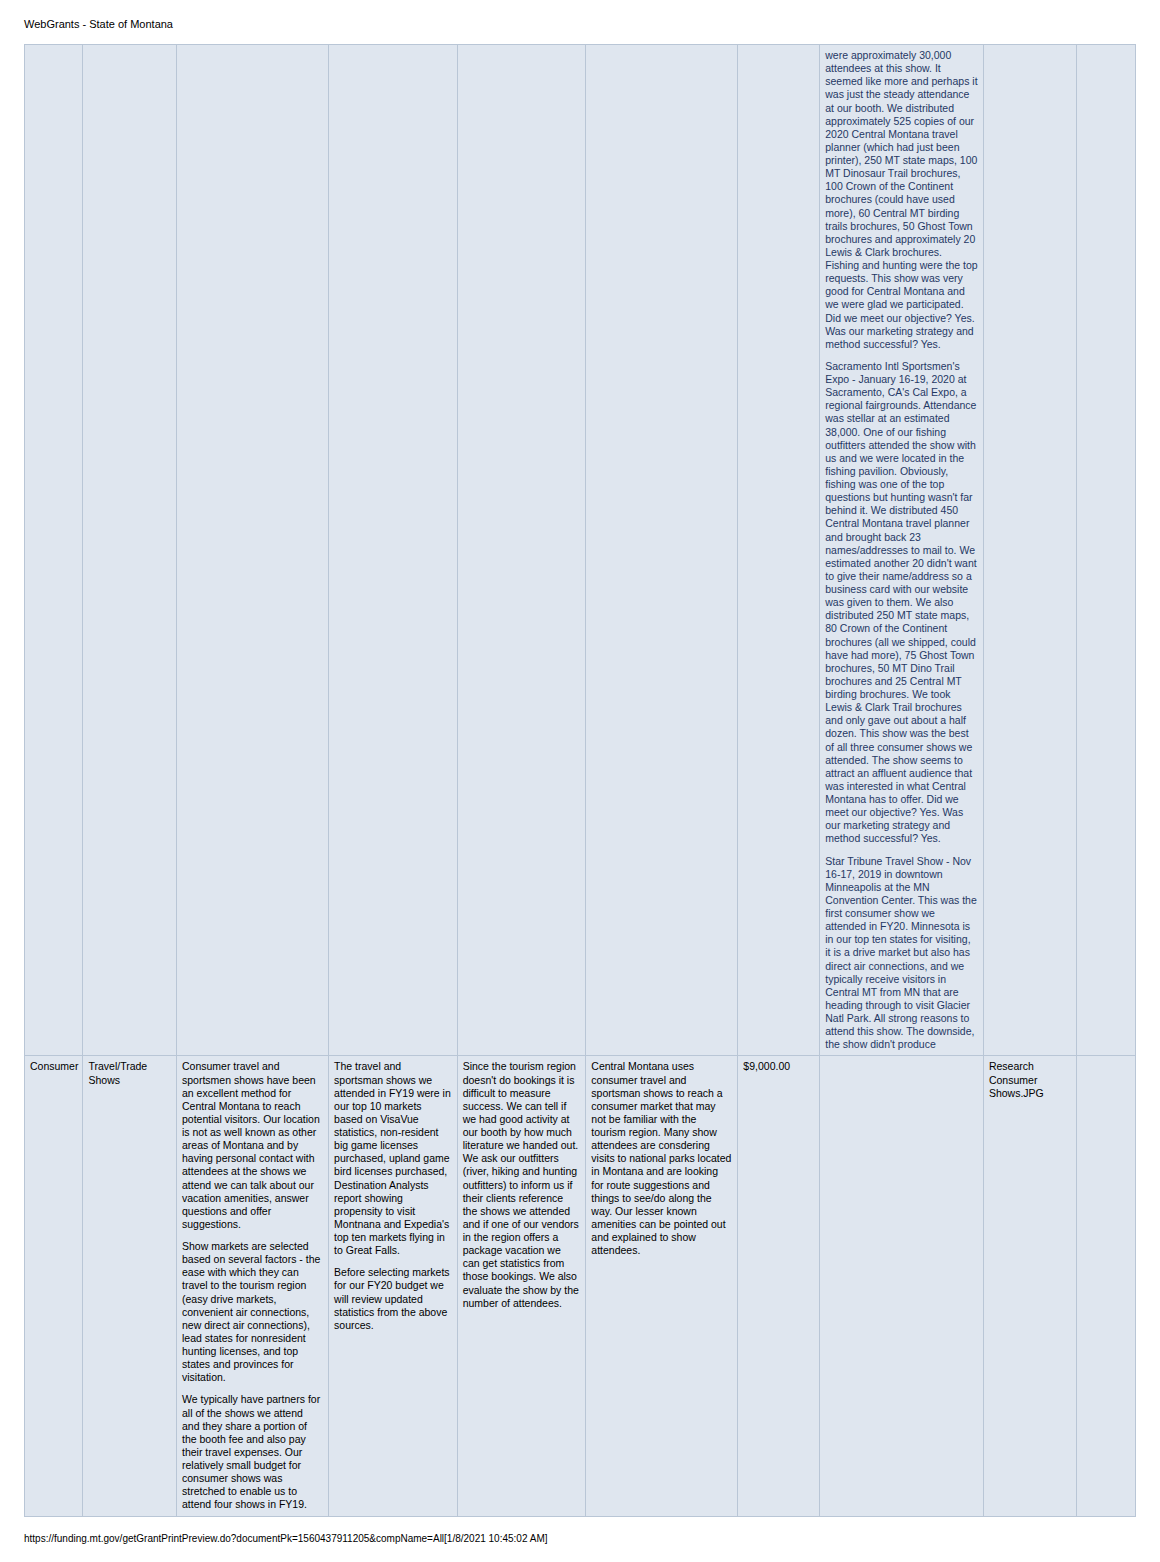WebGrants - State of Montana
| | | | | | | | were approximately 30,000 attendees at this show. It seemed like more and perhaps it was just the steady attendance at our booth. We distributed approximately 525 copies of our 2020 Central Montana travel planner (which had just been printer), 250 MT state maps, 100 MT Dinosaur Trail brochures, 100 Crown of the Continent brochures (could have used more), 60 Central MT birding trails brochures, 50 Ghost Town brochures and approximately 20 Lewis & Clark brochures. Fishing and hunting were the top requests. This show was very good for Central Montana and we were glad we participated. Did we meet our objective? Yes. Was our marketing strategy and method successful? Yes. Sacramento Intl Sportsmen's Expo - January 16-19, 2020 at Sacramento, CA's Cal Expo, a regional fairgrounds. Attendance was stellar at an estimated 38,000. One of our fishing outfitters attended the show with us and we were located in the fishing pavilion. Obviously, fishing was one of the top questions but hunting wasn't far behind it. We distributed 450 Central Montana travel planner and brought back 23 names/addresses to mail to. We estimated another 20 didn't want to give their name/address so a business card with our website was given to them. We also distributed 250 MT state maps, 80 Crown of the Continent brochures (all we shipped, could have had more), 75 Ghost Town brochures, 50 MT Dino Trail brochures and 25 Central MT birding brochures. We took Lewis & Clark Trail brochures and only gave out about a half dozen. This show was the best of all three consumer shows we attended. The show seems to attract an affluent audience that was interested in what Central Montana has to offer. Did we meet our objective? Yes. Was our marketing strategy and method successful? Yes. Star Tribune Travel Show - Nov 16-17, 2019 in downtown Minneapolis at the MN Convention Center. This was the first consumer show we attended in FY20. Minnesota is in our top ten states for visiting, it is a drive market but also has direct air connections, and we typically receive visitors in Central MT from MN that are heading through to visit Glacier Natl Park. All strong reasons to attend this show. The downside, the show didn't produce | | |
| Consumer | Travel/Trade Shows | Consumer travel and sportsmen shows have been an excellent method for Central Montana to reach potential visitors. Our location is not as well known as other areas of Montana and by having personal contact with attendees at the shows we attend we can talk about our vacation amenities, answer questions and offer suggestions. Show markets are selected based on several factors - the ease with which they can travel to the tourism region (easy drive markets, convenient air connections, new direct air connections), lead states for nonresident hunting licenses, and top states and provinces for visitation. We typically have partners for all of the shows we attend and they share a portion of the booth fee and also pay their travel expenses. Our relatively small budget for consumer shows was stretched to enable us to attend four shows in FY19. | The travel and sportsman shows we attended in FY19 were in our top 10 markets based on VisaVue statistics, non-resident big game licenses purchased, upland game bird licenses purchased, Destination Analysts report showing propensity to visit Montnana and Expedia's top ten markets flying in to Great Falls. Before selecting markets for our FY20 budget we will review updated statistics from the above sources. | Since the tourism region doesn't do bookings it is difficult to measure success. We can tell if we had good activity at our booth by how much literature we handed out. We ask our outfitters (river, hiking and hunting outfitters) to inform us if their clients reference the shows we attended and if one of our vendors in the region offers a package vacation we can get statistics from those bookings. We also evaluate the show by the number of attendees. | Central Montana uses consumer travel and sportsman shows to reach a consumer market that may not be familiar with the tourism region. Many show attendees are consdering visits to national parks located in Montana and are looking for route suggestions and things to see/do along the way. Our lesser known amenities can be pointed out and explained to show attendees. | $9,000.00 | | Research Consumer Shows.JPG | |
https://funding.mt.gov/getGrantPrintPreview.do?documentPk=1560437911205&compName=All[1/8/2021 10:45:02 AM]